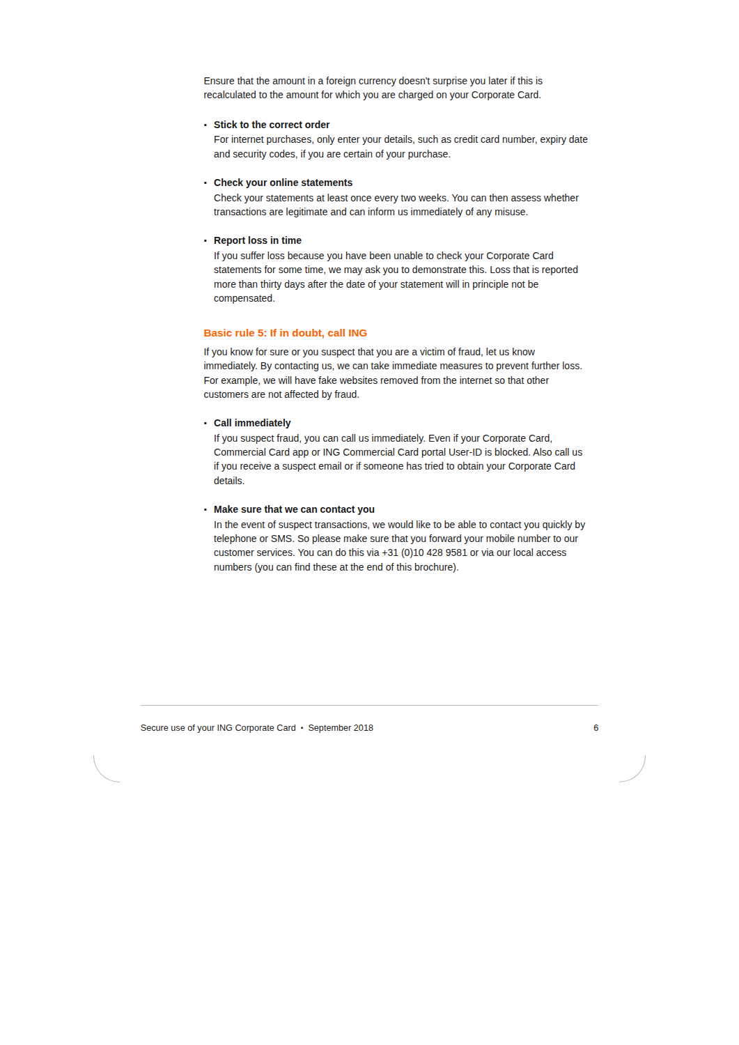Ensure that the amount in a foreign currency doesn't surprise you later if this is recalculated to the amount for which you are charged on your Corporate Card.
Stick to the correct order For internet purchases, only enter your details, such as credit card number, expiry date and security codes, if you are certain of your purchase.
Check your online statements Check your statements at least once every two weeks. You can then assess whether transactions are legitimate and can inform us immediately of any misuse.
Report loss in time If you suffer loss because you have been unable to check your Corporate Card statements for some time, we may ask you to demonstrate this. Loss that is reported more than thirty days after the date of your statement will in principle not be compensated.
Basic rule 5: If in doubt, call ING
If you know for sure or you suspect that you are a victim of fraud, let us know immediately. By contacting us, we can take immediate measures to prevent further loss. For example, we will have fake websites removed from the internet so that other customers are not affected by fraud.
Call immediately If you suspect fraud, you can call us immediately. Even if your Corporate Card, Commercial Card app or ING Commercial Card portal User-ID is blocked. Also call us if you receive a suspect email or if someone has tried to obtain your Corporate Card details.
Make sure that we can contact you In the event of suspect transactions, we would like to be able to contact you quickly by telephone or SMS. So please make sure that you forward your mobile number to our customer services. You can do this via +31 (0)10 428 9581 or via our local access numbers (you can find these at the end of this brochure).
Secure use of your ING Corporate Card ▪ September 2018 6